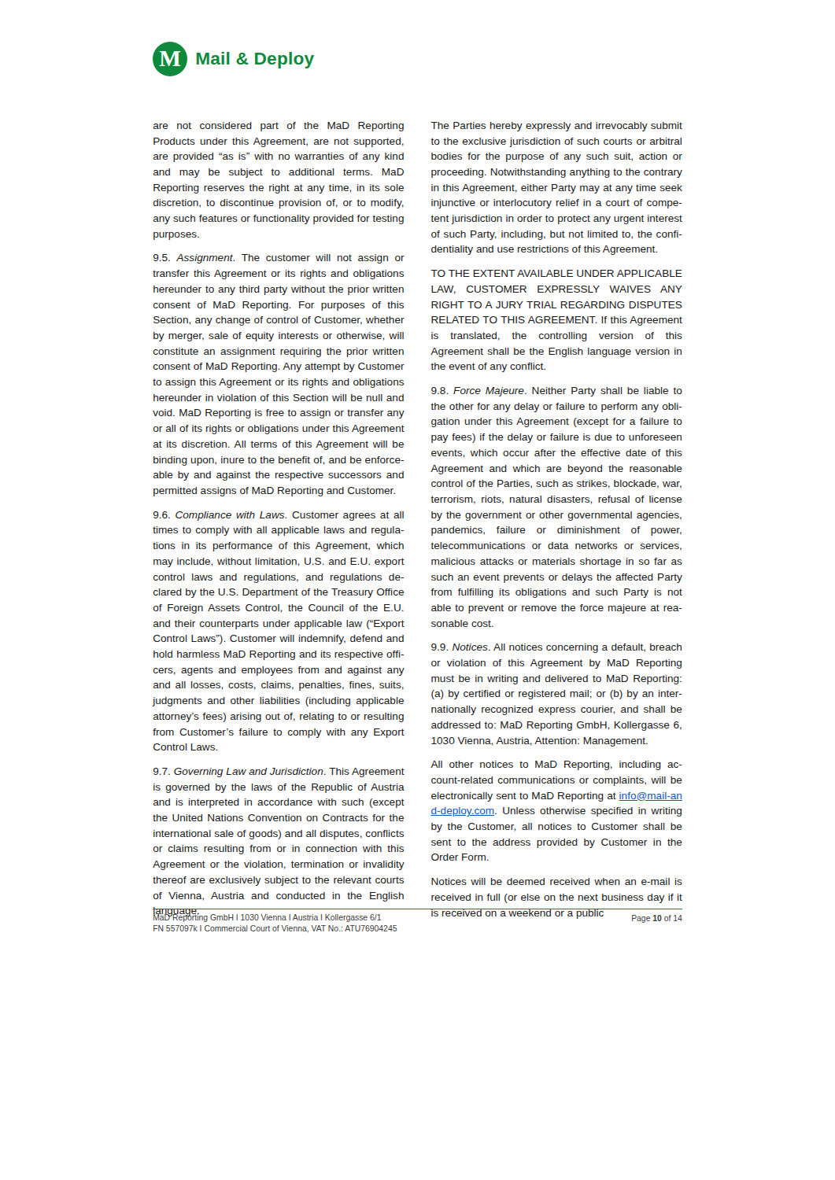M
Mail & Deploy
are not considered part of the MaD Reporting Products under this Agreement, are not supported, are provided “as is” with no warranties of any kind and may be subject to additional terms. MaD Reporting reserves the right at any time, in its sole discretion, to discontinue provision of, or to modify, any such features or functionality provided for testing purposes.
9.5. Assignment. The customer will not assign or transfer this Agreement or its rights and obligations hereunder to any third party without the prior written consent of MaD Reporting. For purposes of this Section, any change of control of Customer, whether by merger, sale of equity interests or otherwise, will constitute an assignment requiring the prior written consent of MaD Reporting. Any attempt by Customer to assign this Agreement or its rights and obligations hereunder in violation of this Section will be null and void. MaD Reporting is free to assign or transfer any or all of its rights or obligations under this Agreement at its discretion. All terms of this Agreement will be binding upon, inure to the benefit of, and be enforceable by and against the respective successors and permitted assigns of MaD Reporting and Customer.
9.6. Compliance with Laws. Customer agrees at all times to comply with all applicable laws and regulations in its performance of this Agreement, which may include, without limitation, U.S. and E.U. export control laws and regulations, and regulations declared by the U.S. Department of the Treasury Office of Foreign Assets Control, the Council of the E.U. and their counterparts under applicable law (“Export Control Laws”). Customer will indemnify, defend and hold harmless MaD Reporting and its respective officers, agents and employees from and against any and all losses, costs, claims, penalties, fines, suits, judgments and other liabilities (including applicable attorney’s fees) arising out of, relating to or resulting from Customer’s failure to comply with any Export Control Laws.
9.7. Governing Law and Jurisdiction. This Agreement is governed by the laws of the Republic of Austria and is interpreted in accordance with such (except the United Nations Convention on Contracts for the international sale of goods) and all disputes, conflicts or claims resulting from or in connection with this Agreement or the violation, termination or invalidity thereof are exclusively subject to the relevant courts of Vienna, Austria and conducted in the English language.
The Parties hereby expressly and irrevocably submit to the exclusive jurisdiction of such courts or arbitral bodies for the purpose of any such suit, action or proceeding. Notwithstanding anything to the contrary in this Agreement, either Party may at any time seek injunctive or interlocutory relief in a court of competent jurisdiction in order to protect any urgent interest of such Party, including, but not limited to, the confidentiality and use restrictions of this Agreement.
TO THE EXTENT AVAILABLE UNDER APPLICABLE LAW, CUSTOMER EXPRESSLY WAIVES ANY RIGHT TO A JURY TRIAL REGARDING DISPUTES RELATED TO THIS AGREEMENT. If this Agreement is translated, the controlling version of this Agreement shall be the English language version in the event of any conflict.
9.8. Force Majeure. Neither Party shall be liable to the other for any delay or failure to perform any obligation under this Agreement (except for a failure to pay fees) if the delay or failure is due to unforeseen events, which occur after the effective date of this Agreement and which are beyond the reasonable control of the Parties, such as strikes, blockade, war, terrorism, riots, natural disasters, refusal of license by the government or other governmental agencies, pandemics, failure or diminishment of power, telecommunications or data networks or services, malicious attacks or materials shortage in so far as such an event prevents or delays the affected Party from fulfilling its obligations and such Party is not able to prevent or remove the force majeure at reasonable cost.
9.9. Notices. All notices concerning a default, breach or violation of this Agreement by MaD Reporting must be in writing and delivered to MaD Reporting: (a) by certified or registered mail; or (b) by an internationally recognized express courier, and shall be addressed to: MaD Reporting GmbH, Kollergasse 6, 1030 Vienna, Austria, Attention: Management.
All other notices to MaD Reporting, including account-related communications or complaints, will be electronically sent to MaD Reporting at info@mail-and-deploy.com. Unless otherwise specified in writing by the Customer, all notices to Customer shall be sent to the address provided by Customer in the Order Form.
Notices will be deemed received when an e-mail is received in full (or else on the next business day if it is received on a weekend or a public
MaD Reporting GmbH I 1030 Vienna I Austria I Kollergasse 6/1
FN 557097k I Commercial Court of Vienna, VAT No.: ATU76904245
Page 10 of 14